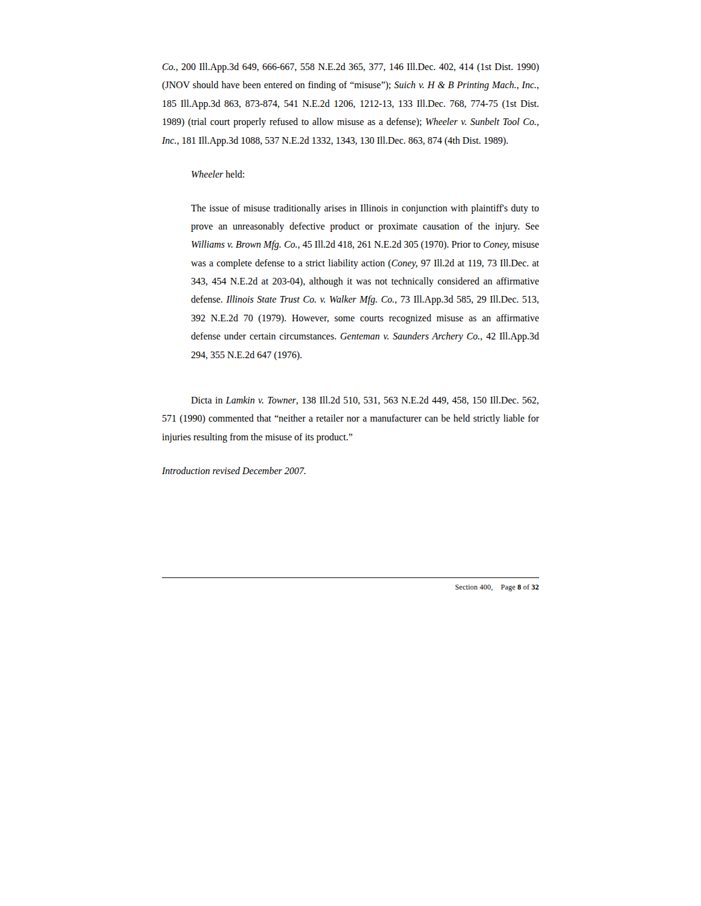Co., 200 Ill.App.3d 649, 666-667, 558 N.E.2d 365, 377, 146 Ill.Dec. 402, 414 (1st Dist. 1990) (JNOV should have been entered on finding of “misuse”); Suich v. H & B Printing Mach., Inc., 185 Ill.App.3d 863, 873-874, 541 N.E.2d 1206, 1212-13, 133 Ill.Dec. 768, 774-75 (1st Dist. 1989) (trial court properly refused to allow misuse as a defense); Wheeler v. Sunbelt Tool Co., Inc., 181 Ill.App.3d 1088, 537 N.E.2d 1332, 1343, 130 Ill.Dec. 863, 874 (4th Dist. 1989).
Wheeler held:
The issue of misuse traditionally arises in Illinois in conjunction with plaintiff's duty to prove an unreasonably defective product or proximate causation of the injury. See Williams v. Brown Mfg. Co., 45 Ill.2d 418, 261 N.E.2d 305 (1970). Prior to Coney, misuse was a complete defense to a strict liability action (Coney, 97 Ill.2d at 119, 73 Ill.Dec. at 343, 454 N.E.2d at 203-04), although it was not technically considered an affirmative defense. Illinois State Trust Co. v. Walker Mfg. Co., 73 Ill.App.3d 585, 29 Ill.Dec. 513, 392 N.E.2d 70 (1979). However, some courts recognized misuse as an affirmative defense under certain circumstances. Genteman v. Saunders Archery Co., 42 Ill.App.3d 294, 355 N.E.2d 647 (1976).
Dicta in Lamkin v. Towner, 138 Ill.2d 510, 531, 563 N.E.2d 449, 458, 150 Ill.Dec. 562, 571 (1990) commented that “neither a retailer nor a manufacturer can be held strictly liable for injuries resulting from the misuse of its product.”
Introduction revised December 2007.
Section 400, Page 8 of 32